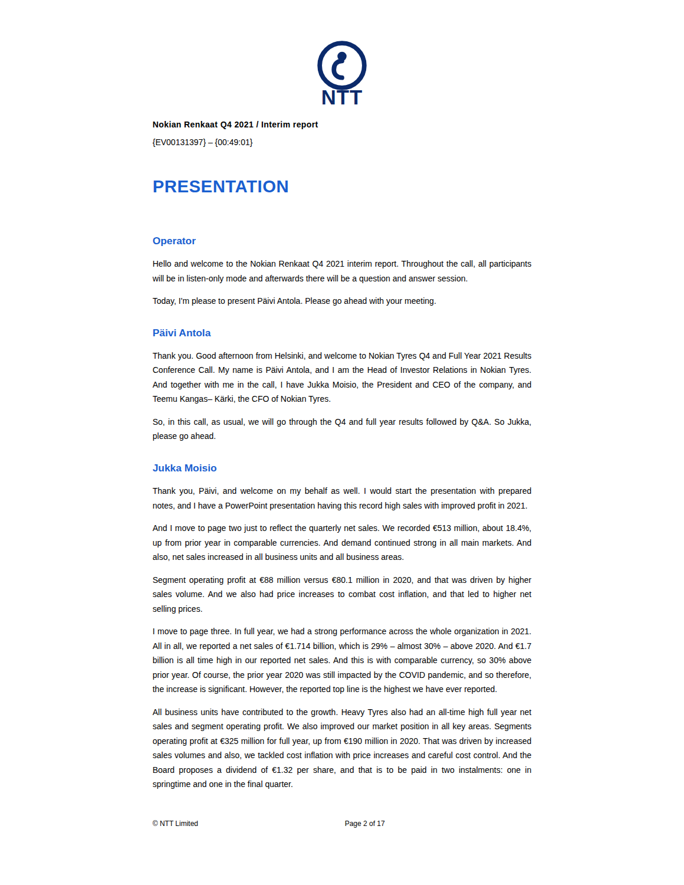NTT
Nokian Renkaat Q4 2021 / Interim report
{EV00131397} – {00:49:01}
PRESENTATION
Operator
Hello and welcome to the Nokian Renkaat Q4 2021 interim report. Throughout the call, all participants will be in listen-only mode and afterwards there will be a question and answer session.
Today, I'm please to present Päivi Antola. Please go ahead with your meeting.
Päivi Antola
Thank you. Good afternoon from Helsinki, and welcome to Nokian Tyres Q4 and Full Year 2021 Results Conference Call. My name is Päivi Antola, and I am the Head of Investor Relations in Nokian Tyres. And together with me in the call, I have Jukka Moisio, the President and CEO of the company, and Teemu Kangas– Kärki, the CFO of Nokian Tyres.
So, in this call, as usual, we will go through the Q4 and full year results followed by Q&A. So Jukka, please go ahead.
Jukka Moisio
Thank you, Päivi, and welcome on my behalf as well. I would start the presentation with prepared notes, and I have a PowerPoint presentation having this record high sales with improved profit in 2021.
And I move to page two just to reflect the quarterly net sales. We recorded €513 million, about 18.4%, up from prior year in comparable currencies. And demand continued strong in all main markets. And also, net sales increased in all business units and all business areas.
Segment operating profit at €88 million versus €80.1 million in 2020, and that was driven by higher sales volume. And we also had price increases to combat cost inflation, and that led to higher net selling prices.
I move to page three. In full year, we had a strong performance across the whole organization in 2021. All in all, we reported a net sales of €1.714 billion, which is 29% – almost 30% – above 2020. And €1.7 billion is all time high in our reported net sales. And this is with comparable currency, so 30% above prior year. Of course, the prior year 2020 was still impacted by the COVID pandemic, and so therefore, the increase is significant. However, the reported top line is the highest we have ever reported.
All business units have contributed to the growth. Heavy Tyres also had an all-time high full year net sales and segment operating profit. We also improved our market position in all key areas. Segments operating profit at €325 million for full year, up from €190 million in 2020. That was driven by increased sales volumes and also, we tackled cost inflation with price increases and careful cost control. And the Board proposes a dividend of €1.32 per share, and that is to be paid in two instalments: one in springtime and one in the final quarter.
© NTT Limited
Page 2 of 17